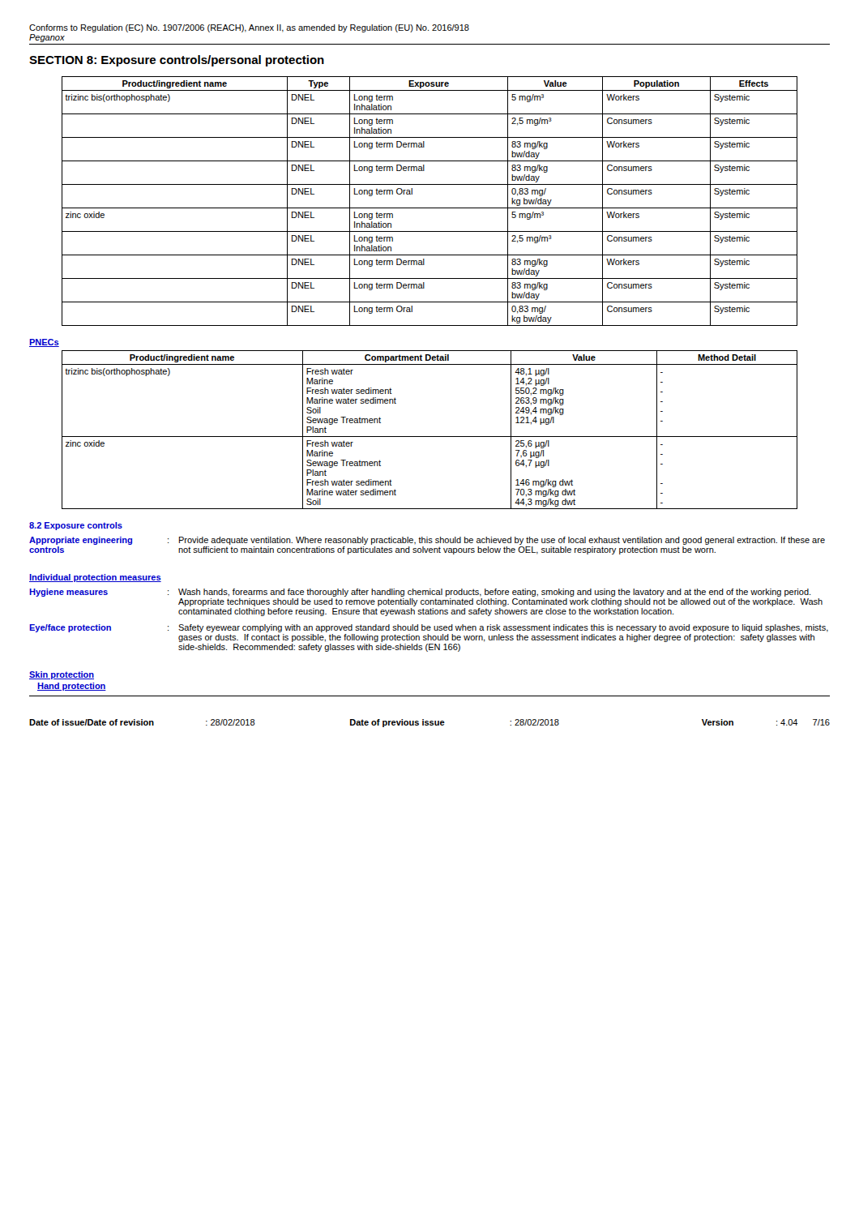Conforms to Regulation (EC) No. 1907/2006 (REACH), Annex II, as amended by Regulation (EU) No. 2016/918
Peganox
SECTION 8: Exposure controls/personal protection
| Product/ingredient name | Type | Exposure | Value | Population | Effects |
| --- | --- | --- | --- | --- | --- |
| trizinc bis(orthophosphate) | DNEL | Long term Inhalation | 5 mg/m³ | Workers | Systemic |
| | DNEL | Long term Inhalation | 2,5 mg/m³ | Consumers | Systemic |
| | DNEL | Long term Dermal | 83 mg/kg bw/day | Workers | Systemic |
| | DNEL | Long term Dermal | 83 mg/kg bw/day | Consumers | Systemic |
| | DNEL | Long term Oral | 0,83 mg/ kg bw/day | Consumers | Systemic |
| zinc oxide | DNEL | Long term Inhalation | 5 mg/m³ | Workers | Systemic |
| | DNEL | Long term Inhalation | 2,5 mg/m³ | Consumers | Systemic |
| | DNEL | Long term Dermal | 83 mg/kg bw/day | Workers | Systemic |
| | DNEL | Long term Dermal | 83 mg/kg bw/day | Consumers | Systemic |
| | DNEL | Long term Oral | 0,83 mg/ kg bw/day | Consumers | Systemic |
PNECs
| Product/ingredient name | Compartment Detail | Value | Method Detail |
| --- | --- | --- | --- |
| trizinc bis(orthophosphate) | Fresh water Marine Fresh water sediment Marine water sediment Soil Sewage Treatment Plant | 48,1 µg/l 14,2 µg/l 550,2 mg/kg 263,9 mg/kg 249,4 mg/kg 121,4 µg/l | - - - - - - |
| zinc oxide | Fresh water Marine Sewage Treatment Plant Fresh water sediment Marine water sediment Soil | 25,6 µg/l 7,6 µg/l 64,7 µg/l 146 mg/kg dwt 70,3 mg/kg dwt 44,3 mg/kg dwt | - - - - - - |
8.2 Exposure controls
| Appropriate engineering controls | : | Provide adequate ventilation. Where reasonably practicable, this should be achieved by the use of local exhaust ventilation and good general extraction. If these are not sufficient to maintain concentrations of particulates and solvent vapours below the OEL, suitable respiratory protection must be worn. |
Individual protection measures
| Hygiene measures | : | Wash hands, forearms and face thoroughly after handling chemical products, before eating, smoking and using the lavatory and at the end of the working period. Appropriate techniques should be used to remove potentially contaminated clothing. Contaminated work clothing should not be allowed out of the workplace. Wash contaminated clothing before reusing. Ensure that eyewash stations and safety showers are close to the workstation location. |
| Eye/face protection | : | Safety eyewear complying with an approved standard should be used when a risk assessment indicates this is necessary to avoid exposure to liquid splashes, mists, gases or dusts. If contact is possible, the following protection should be worn, unless the assessment indicates a higher degree of protection: safety glasses with side-shields. Recommended: safety glasses with side-shields (EN 166) |
Skin protection
Hand protection
| Date of issue/Date of revision | : 28/02/2018 | Date of previous issue | : 28/02/2018 | Version | : 4.04 | 7/16 |